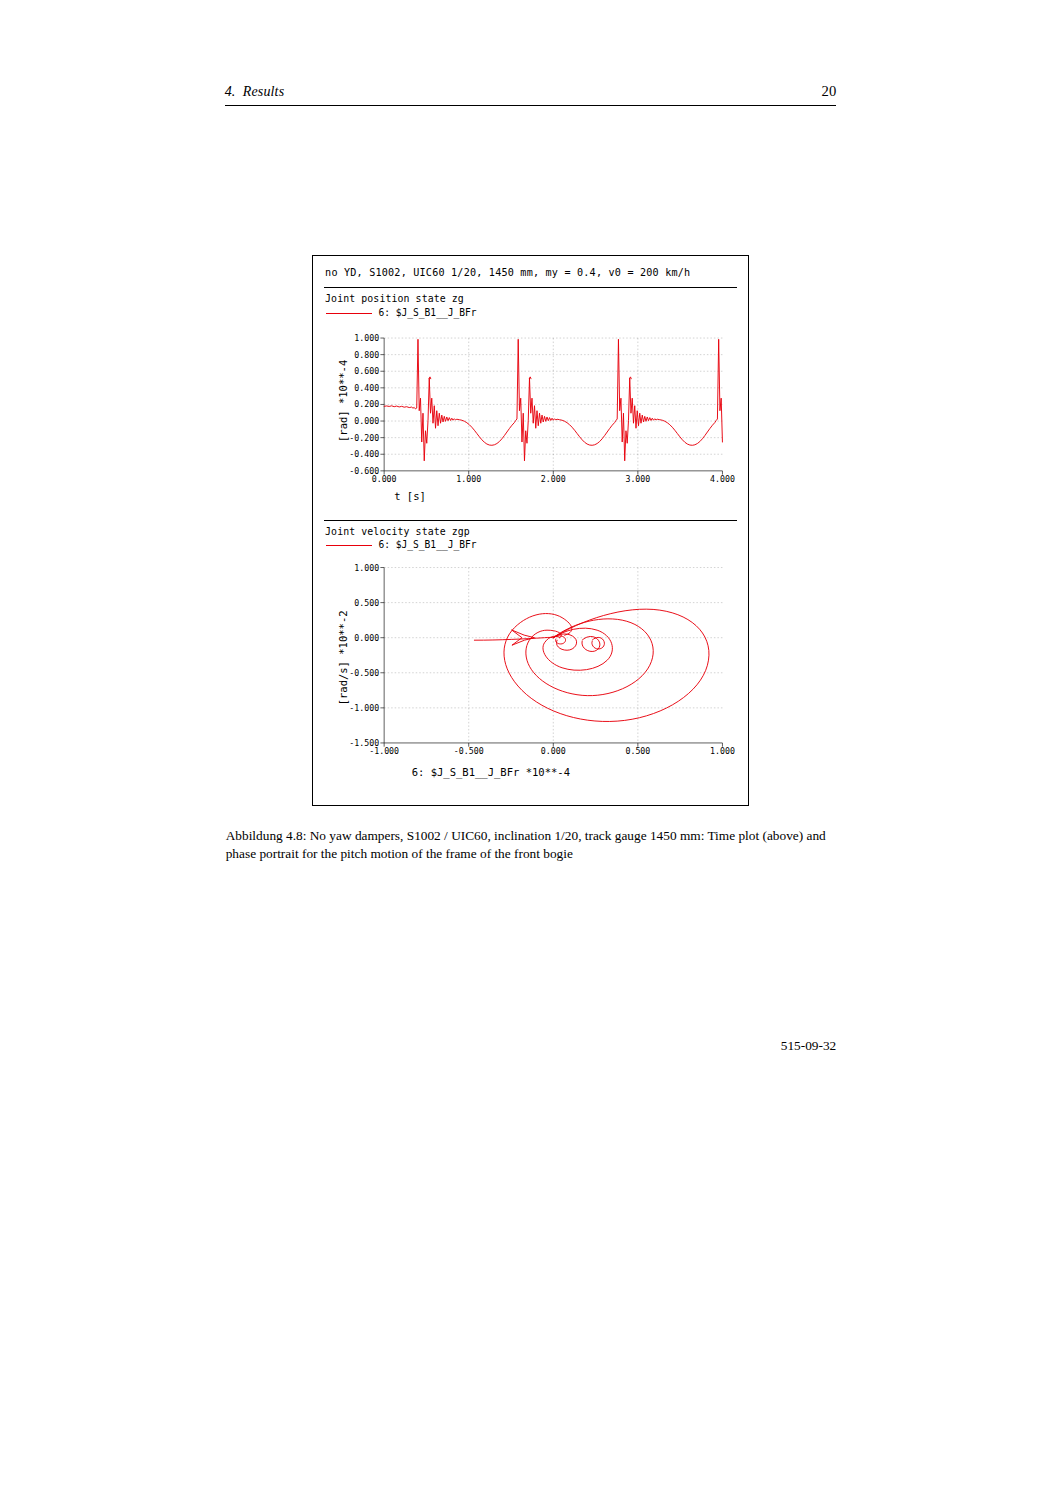4. Results 20
no YD, S1002, UIC60 1/20, 1450 mm, my = 0.4, v0 = 200 km/h
Joint position state zg
6: $J_S_B1__J_BFr
1.000 0.800 0.600 0.400 0.200 0.000 -0.200 -0.400 -0.600 0.000 1.000 2.000 3.000 4.000 [rad] *10**-4 t [s]
Joint velocity state zgp
6: $J_S_B1__J_BFr
1.000 0.500 0.000 -0.500 -1.000 -1.500 -1.000 -0.500 0.000 0.500 1.000 [rad/s] *10**-2 6: $J_S_B1__J_BFr *10**-4
Abbildung 4.8: No yaw dampers, S1002 / UIC60, inclination 1/20, track gauge 1450 mm: Time plot (above) and phase portrait for the pitch motion of the frame of the front bogie
515-09-32